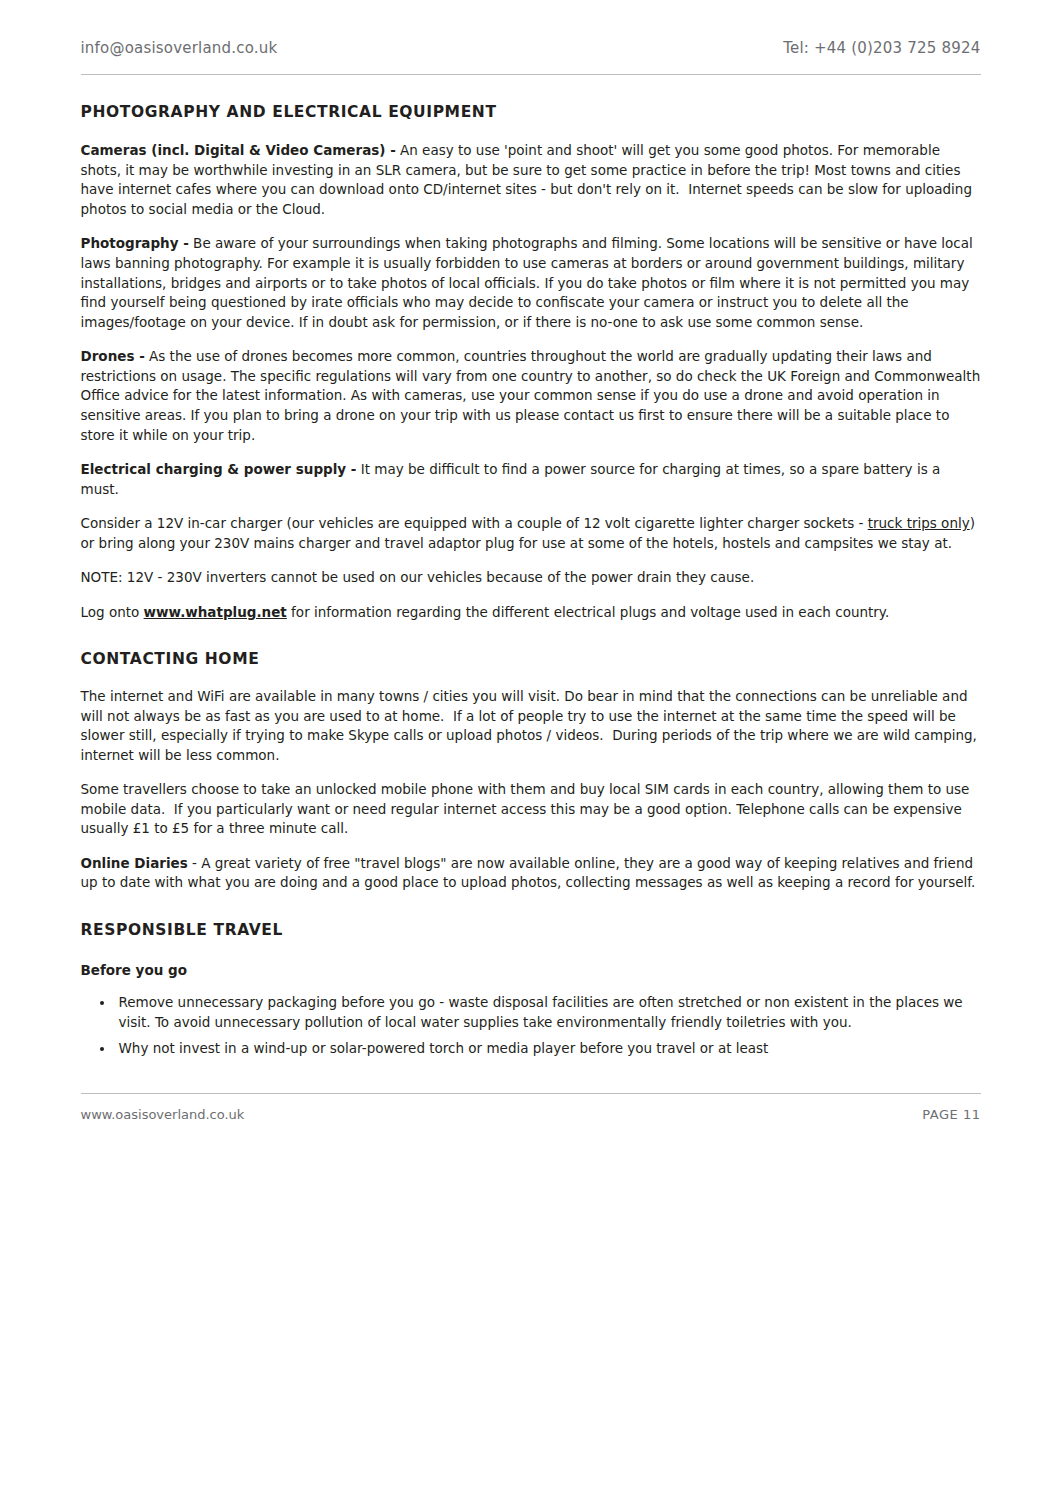info@oasisoverland.co.uk
Tel: +44 (0)203 725 8924
Photography and Electrical Equipment
Cameras (incl. Digital & Video Cameras) - An easy to use 'point and shoot' will get you some good photos. For memorable shots, it may be worthwhile investing in an SLR camera, but be sure to get some practice in before the trip! Most towns and cities have internet cafes where you can download onto CD/internet sites - but don't rely on it. Internet speeds can be slow for uploading photos to social media or the Cloud.
Photography - Be aware of your surroundings when taking photographs and filming. Some locations will be sensitive or have local laws banning photography. For example it is usually forbidden to use cameras at borders or around government buildings, military installations, bridges and airports or to take photos of local officials. If you do take photos or film where it is not permitted you may find yourself being questioned by irate officials who may decide to confiscate your camera or instruct you to delete all the images/footage on your device. If in doubt ask for permission, or if there is no-one to ask use some common sense.
Drones - As the use of drones becomes more common, countries throughout the world are gradually updating their laws and restrictions on usage. The specific regulations will vary from one country to another, so do check the UK Foreign and Commonwealth Office advice for the latest information. As with cameras, use your common sense if you do use a drone and avoid operation in sensitive areas. If you plan to bring a drone on your trip with us please contact us first to ensure there will be a suitable place to store it while on your trip.
Electrical charging & power supply - It may be difficult to find a power source for charging at times, so a spare battery is a must.
Consider a 12V in-car charger (our vehicles are equipped with a couple of 12 volt cigarette lighter charger sockets - truck trips only) or bring along your 230V mains charger and travel adaptor plug for use at some of the hotels, hostels and campsites we stay at.
NOTE: 12V - 230V inverters cannot be used on our vehicles because of the power drain they cause.
Log onto www.whatplug.net for information regarding the different electrical plugs and voltage used in each country.
Contacting Home
The internet and WiFi are available in many towns / cities you will visit. Do bear in mind that the connections can be unreliable and will not always be as fast as you are used to at home. If a lot of people try to use the internet at the same time the speed will be slower still, especially if trying to make Skype calls or upload photos / videos. During periods of the trip where we are wild camping, internet will be less common.
Some travellers choose to take an unlocked mobile phone with them and buy local SIM cards in each country, allowing them to use mobile data. If you particularly want or need regular internet access this may be a good option. Telephone calls can be expensive usually £1 to £5 for a three minute call.
Online Diaries - A great variety of free "travel blogs" are now available online, they are a good way of keeping relatives and friend up to date with what you are doing and a good place to upload photos, collecting messages as well as keeping a record for yourself.
Responsible Travel
Before you go
Remove unnecessary packaging before you go - waste disposal facilities are often stretched or non existent in the places we visit. To avoid unnecessary pollution of local water supplies take environmentally friendly toiletries with you.
Why not invest in a wind-up or solar-powered torch or media player before you travel or at least
www.oasisoverland.co.uk
PAGE 11